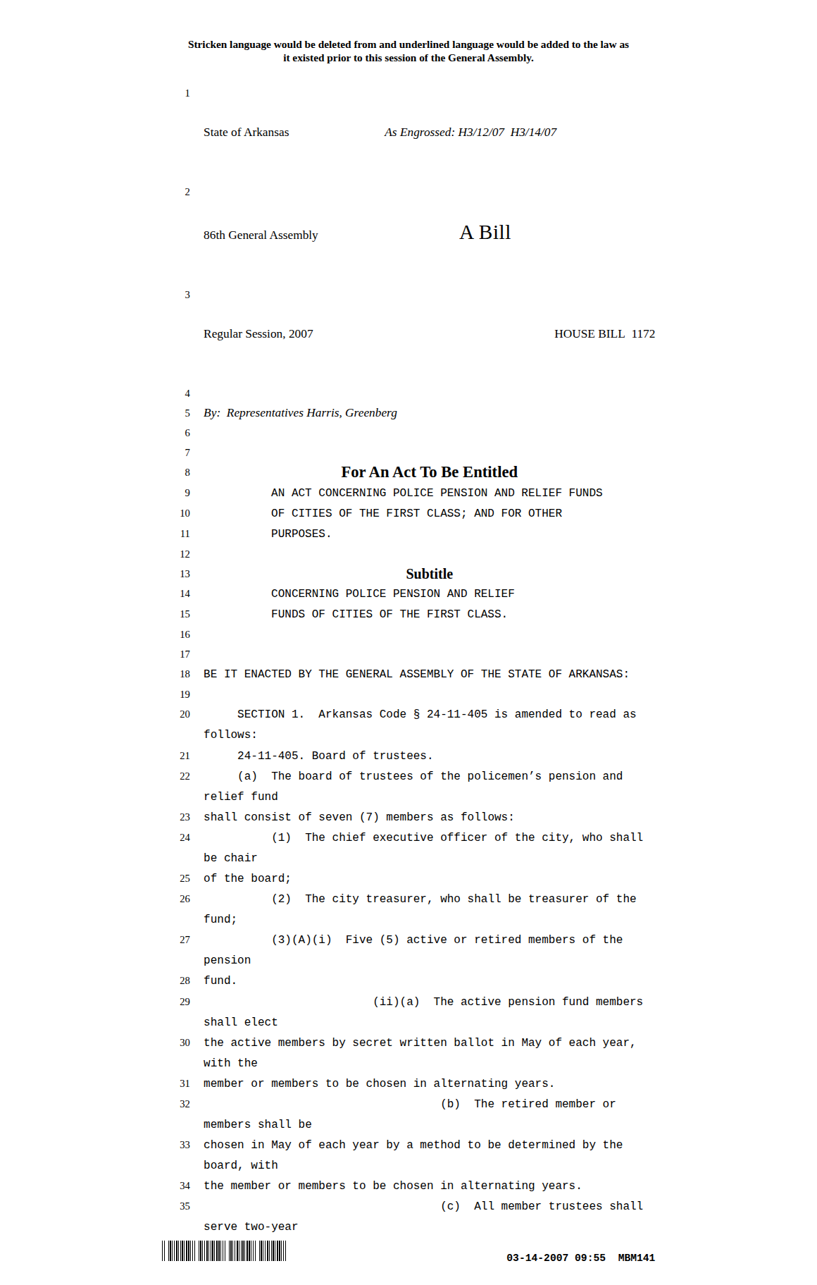Stricken language would be deleted from and underlined language would be added to the law as it existed prior to this session of the General Assembly.
State of Arkansas As Engrossed: H3/12/07 H3/14/07
86th General Assembly A Bill
Regular Session, 2007 HOUSE BILL 1172
By: Representatives Harris, Greenberg
For An Act To Be Entitled
AN ACT CONCERNING POLICE PENSION AND RELIEF FUNDS
OF CITIES OF THE FIRST CLASS; AND FOR OTHER
PURPOSES.
Subtitle
CONCERNING POLICE PENSION AND RELIEF
FUNDS OF CITIES OF THE FIRST CLASS.
BE IT ENACTED BY THE GENERAL ASSEMBLY OF THE STATE OF ARKANSAS:
SECTION 1. Arkansas Code § 24-11-405 is amended to read as follows:
24-11-405. Board of trustees.
(a) The board of trustees of the policemen’s pension and relief fund
shall consist of seven (7) members as follows:
(1) The chief executive officer of the city, who shall be chair
of the board;
(2) The city treasurer, who shall be treasurer of the fund;
(3)(A)(i) Five (5) active or retired members of the pension
fund.
(ii)(a) The active pension fund members shall elect
the active members by secret written ballot in May of each year, with the
member or members to be chosen in alternating years.
(b) The retired member or members shall be
chosen in May of each year by a method to be determined by the board, with
the member or members to be chosen in alternating years.
(c) All member trustees shall serve two-year
terms.
03-14-2007 09:55 MBM141